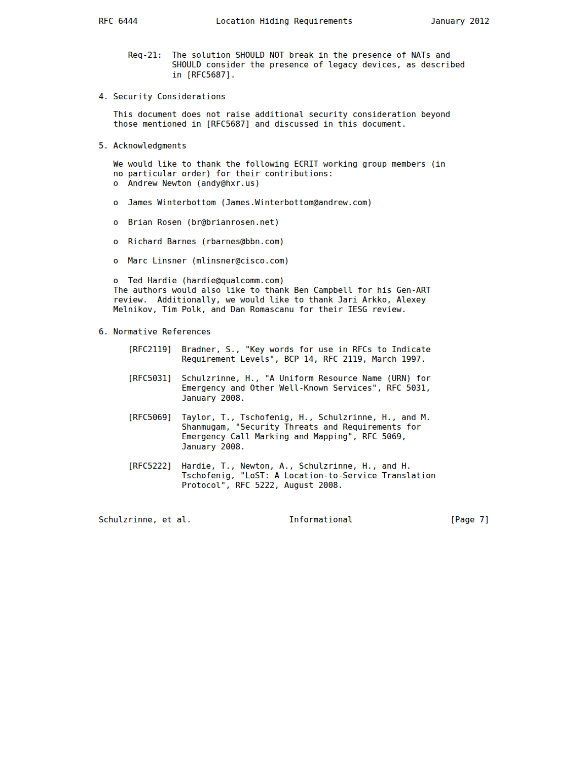RFC 6444 Location Hiding Requirements January 2012
   Req-21:  The solution SHOULD NOT break in the presence of NATs and
            SHOULD consider the presence of legacy devices, as described
            in [RFC5687].
4. Security Considerations
This document does not raise additional security consideration beyond
those mentioned in [RFC5687] and discussed in this document.
5. Acknowledgments
We would like to thank the following ECRIT working group members (in
no particular order) for their contributions:
o  Andrew Newton (andy@hxr.us)

o  James Winterbottom (James.Winterbottom@andrew.com)

o  Brian Rosen (br@brianrosen.net)

o  Richard Barnes (rbarnes@bbn.com)

o  Marc Linsner (mlinsner@cisco.com)

o  Ted Hardie (hardie@qualcomm.com)
The authors would also like to thank Ben Campbell for his Gen-ART
review.  Additionally, we would like to thank Jari Arkko, Alexey
Melnikov, Tim Polk, and Dan Romascanu for their IESG review.
6. Normative References
   [RFC2119]  Bradner, S., "Key words for use in RFCs to Indicate
              Requirement Levels", BCP 14, RFC 2119, March 1997.

   [RFC5031]  Schulzrinne, H., "A Uniform Resource Name (URN) for
              Emergency and Other Well-Known Services", RFC 5031,
              January 2008.

   [RFC5069]  Taylor, T., Tschofenig, H., Schulzrinne, H., and M.
              Shanmugam, "Security Threats and Requirements for
              Emergency Call Marking and Mapping", RFC 5069,
              January 2008.

   [RFC5222]  Hardie, T., Newton, A., Schulzrinne, H., and H.
              Tschofenig, "LoST: A Location-to-Service Translation
              Protocol", RFC 5222, August 2008.
Schulzrinne, et al. Informational [Page 7]